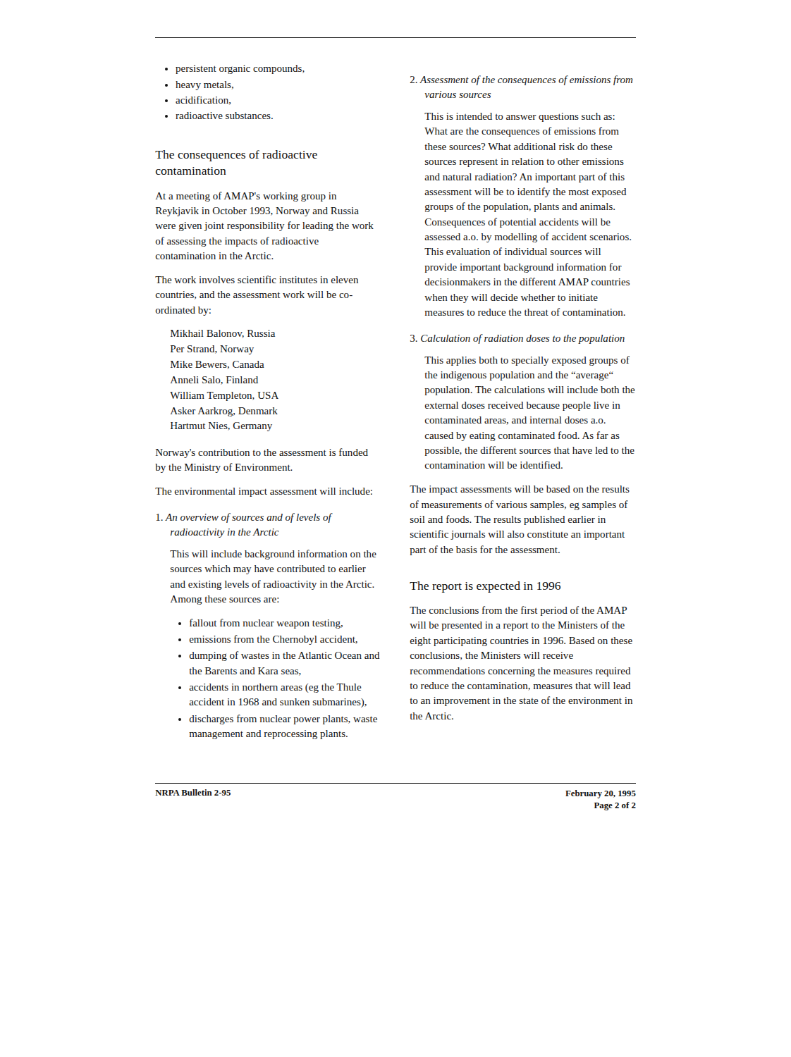persistent organic compounds,
heavy metals,
acidification,
radioactive substances.
The consequences of radioactive
contamination
At a meeting of AMAP's working group in Reykjavik in October 1993, Norway and Russia were given joint responsibility for leading the work of assessing the impacts of radioactive contamination in the Arctic.
The work involves scientific institutes in eleven countries, and the assessment work will be co-ordinated by:
Mikhail Balonov, Russia
Per Strand, Norway
Mike Bewers, Canada
Anneli Salo, Finland
William Templeton, USA
Asker Aarkrog, Denmark
Hartmut Nies, Germany
Norway's contribution to the assessment is funded by the Ministry of Environment.
The environmental impact assessment will include:
1. An overview of sources and of levels of radioactivity in the Arctic
This will include background information on the sources which may have contributed to earlier and existing levels of radioactivity in the Arctic. Among these sources are:
fallout from nuclear weapon testing,
emissions from the Chernobyl accident,
dumping of wastes in the Atlantic Ocean and the Barents and Kara seas,
accidents in northern areas (eg the Thule accident in 1968 and sunken submarines),
discharges from nuclear power plants, waste management and reprocessing plants.
2. Assessment of the consequences of emissions from various sources
This is intended to answer questions such as: What are the consequences of emissions from these sources? What additional risk do these sources represent in relation to other emissions and natural radiation? An important part of this assessment will be to identify the most exposed groups of the population, plants and animals. Consequences of potential accidents will be assessed a.o. by modelling of accident scenarios. This evaluation of individual sources will provide important background information for decisionmakers in the different AMAP countries when they will decide whether to initiate measures to reduce the threat of contamination.
3. Calculation of radiation doses to the population
This applies both to specially exposed groups of the indigenous population and the “average“ population. The calculations will include both the external doses received because people live in contaminated areas, and internal doses a.o. caused by eating contaminated food. As far as possible, the different sources that have led to the contamination will be identified.
The impact assessments will be based on the results of measurements of various samples, eg samples of soil and foods. The results published earlier in scientific journals will also constitute an important part of the basis for the assessment.
The report is expected in 1996
The conclusions from the first period of the AMAP will be presented in a report to the Ministers of the eight participating countries in 1996. Based on these conclusions, the Ministers will receive recommendations concerning the measures required to reduce the contamination, measures that will lead to an improvement in the state of the environment in the Arctic.
NRPA Bulletin 2-95
February 20, 1995
Page 2 of 2